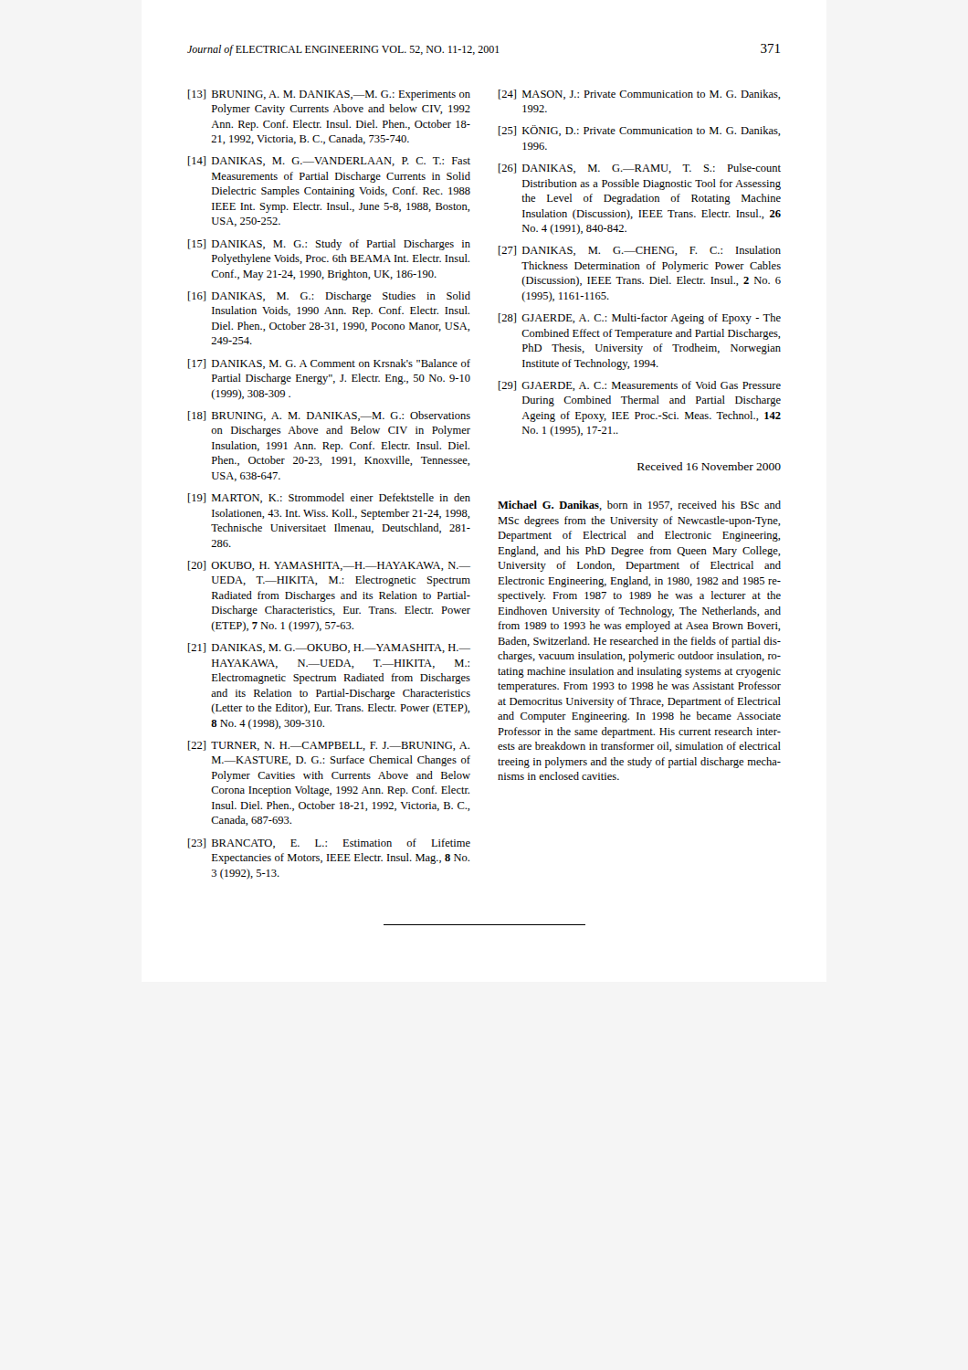Journal of ELECTRICAL ENGINEERING VOL. 52, NO. 11-12, 2001
371
[13] BRUNING, A. M. DANIKAS,—M. G.: Experiments on Polymer Cavity Currents Above and below CIV, 1992 Ann. Rep. Conf. Electr. Insul. Diel. Phen., October 18-21, 1992, Victoria, B. C., Canada, 735-740.
[14] DANIKAS, M. G.—VANDERLAAN, P. C. T.: Fast Measurements of Partial Discharge Currents in Solid Dielectric Samples Containing Voids, Conf. Rec. 1988 IEEE Int. Symp. Electr. Insul., June 5-8, 1988, Boston, USA, 250-252.
[15] DANIKAS, M. G.: Study of Partial Discharges in Polyethylene Voids, Proc. 6th BEAMA Int. Electr. Insul. Conf., May 21-24, 1990, Brighton, UK, 186-190.
[16] DANIKAS, M. G.: Discharge Studies in Solid Insulation Voids, 1990 Ann. Rep. Conf. Electr. Insul. Diel. Phen., October 28-31, 1990, Pocono Manor, USA, 249-254.
[17] DANIKAS, M. G. A Comment on Krsnak's "Balance of Partial Discharge Energy", J. Electr. Eng., 50 No. 9-10 (1999), 308-309 .
[18] BRUNING, A. M. DANIKAS,—M. G.: Observations on Discharges Above and Below CIV in Polymer Insulation, 1991 Ann. Rep. Conf. Electr. Insul. Diel. Phen., October 20-23, 1991, Knoxville, Tennessee, USA, 638-647.
[19] MARTON, K.: Strommodel einer Defektstelle in den Isolationen, 43. Int. Wiss. Koll., September 21-24, 1998, Technische Universitaet Ilmenau, Deutschland, 281-286.
[20] OKUBO, H. YAMASHITA,—H.—HAYAKAWA, N.—UEDA, T.—HIKITA, M.: Electrognetic Spectrum Radiated from Discharges and its Relation to Partial-Discharge Characteristics, Eur. Trans. Electr. Power (ETEP), 7 No. 1 (1997), 57-63.
[21] DANIKAS, M. G.—OKUBO, H.—YAMASHITA, H.—HAYAKAWA, N.—UEDA, T.—HIKITA, M.: Electromagnetic Spectrum Radiated from Discharges and its Relation to Partial-Discharge Characteristics (Letter to the Editor), Eur. Trans. Electr. Power (ETEP), 8 No. 4 (1998), 309-310.
[22] TURNER, N. H.—CAMPBELL, F. J.—BRUNING, A. M.—KASTURE, D. G.: Surface Chemical Changes of Polymer Cavities with Currents Above and Below Corona Inception Voltage, 1992 Ann. Rep. Conf. Electr. Insul. Diel. Phen., October 18-21, 1992, Victoria, B. C., Canada, 687-693.
[23] BRANCATO, E. L.: Estimation of Lifetime Expectancies of Motors, IEEE Electr. Insul. Mag., 8 No. 3 (1992), 5-13.
[24] MASON, J.: Private Communication to M. G. Danikas, 1992.
[25] KÖNIG, D.: Private Communication to M. G. Danikas, 1996.
[26] DANIKAS, M. G.—RAMU, T. S.: Pulse-count Distribution as a Possible Diagnostic Tool for Assessing the Level of Degradation of Rotating Machine Insulation (Discussion), IEEE Trans. Electr. Insul., 26 No. 4 (1991), 840-842.
[27] DANIKAS, M. G.—CHENG, F. C.: Insulation Thickness Determination of Polymeric Power Cables (Discussion), IEEE Trans. Diel. Electr. Insul., 2 No. 6 (1995), 1161-1165.
[28] GJAERDE, A. C.: Multi-factor Ageing of Epoxy - The Combined Effect of Temperature and Partial Discharges, PhD Thesis, University of Trodheim, Norwegian Institute of Technology, 1994.
[29] GJAERDE, A. C.: Measurements of Void Gas Pressure During Combined Thermal and Partial Discharge Ageing of Epoxy, IEE Proc.-Sci. Meas. Technol., 142 No. 1 (1995), 17-21..
Received 16 November 2000
Michael G. Danikas, born in 1957, received his BSc and MSc degrees from the University of Newcastle-upon-Tyne, Department of Electrical and Electronic Engineering, England, and his PhD Degree from Queen Mary College, University of London, Department of Electrical and Electronic Engineering, England, in 1980, 1982 and 1985 respectively. From 1987 to 1989 he was a lecturer at the Eindhoven University of Technology, The Netherlands, and from 1989 to 1993 he was employed at Asea Brown Boveri, Baden, Switzerland. He researched in the fields of partial discharges, vacuum insulation, polymeric outdoor insulation, rotating machine insulation and insulating systems at cryogenic temperatures. From 1993 to 1998 he was Assistant Professor at Democritus University of Thrace, Department of Electrical and Computer Engineering. In 1998 he became Associate Professor in the same department. His current research interests are breakdown in transformer oil, simulation of electrical treeing in polymers and the study of partial discharge mechanisms in enclosed cavities.